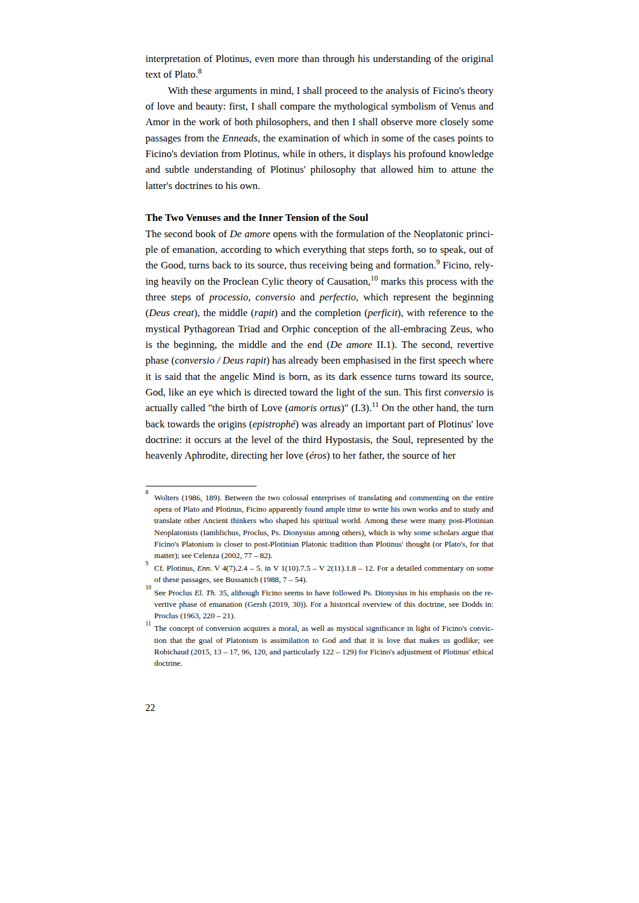interpretation of Plotinus, even more than through his understanding of the original text of Plato.8
With these arguments in mind, I shall proceed to the analysis of Ficino's theory of love and beauty: first, I shall compare the mythological symbolism of Venus and Amor in the work of both philosophers, and then I shall observe more closely some passages from the Enneads, the examination of which in some of the cases points to Ficino's deviation from Plotinus, while in others, it displays his profound knowledge and subtle understanding of Plotinus' philosophy that allowed him to attune the latter's doctrines to his own.
The Two Venuses and the Inner Tension of the Soul
The second book of De amore opens with the formulation of the Neoplatonic principle of emanation, according to which everything that steps forth, so to speak, out of the Good, turns back to its source, thus receiving being and formation.9 Ficino, relying heavily on the Proclean Cylic theory of Causation,10 marks this process with the three steps of processio, conversio and perfectio, which represent the beginning (Deus creat), the middle (rapit) and the completion (perficit), with reference to the mystical Pythagorean Triad and Orphic conception of the all-embracing Zeus, who is the beginning, the middle and the end (De amore II.1). The second, revertive phase (conversio / Deus rapit) has already been emphasised in the first speech where it is said that the angelic Mind is born, as its dark essence turns toward its source, God, like an eye which is directed toward the light of the sun. This first conversio is actually called "the birth of Love (amoris ortus)" (I.3).11 On the other hand, the turn back towards the origins (epistrophé) was already an important part of Plotinus' love doctrine: it occurs at the level of the third Hypostasis, the Soul, represented by the heavenly Aphrodite, directing her love (éros) to her father, the source of her
8 Wolters (1986, 189). Between the two colossal enterprises of translating and commenting on the entire opera of Plato and Plotinus, Ficino apparently found ample time to write his own works and to study and translate other Ancient thinkers who shaped his spiritual world. Among these were many post-Plotinian Neoplatonists (Iamblichus, Proclus, Ps. Dionysius among others), which is why some scholars argue that Ficino's Platonism is closer to post-Plotinian Platonic tradition than Plotinus' thought (or Plato's, for that matter); see Celenza (2002, 77 – 82).
9 Cf. Plotinus, Enn. V 4(7).2.4 – 5. in V 1(10).7.5 – V 2(11).1.8 – 12. For a detailed commentary on some of these passages, see Bussanich (1988, 7 – 54).
10 See Proclus El. Th. 35, although Ficino seems to have followed Ps. Dionysius in his emphasis on the revertive phase of emanation (Gersh (2019, 30)). For a historical overview of this doctrine, see Dodds in: Proclus (1963, 220 – 21).
11 The concept of conversion acquires a moral, as well as mystical significance in light of Ficino's conviction that the goal of Platonism is assimilation to God and that it is love that makes us godlike; see Robichaud (2015, 13 – 17, 96, 120, and particularly 122 – 129) for Ficino's adjustment of Plotinus' ethical doctrine.
22